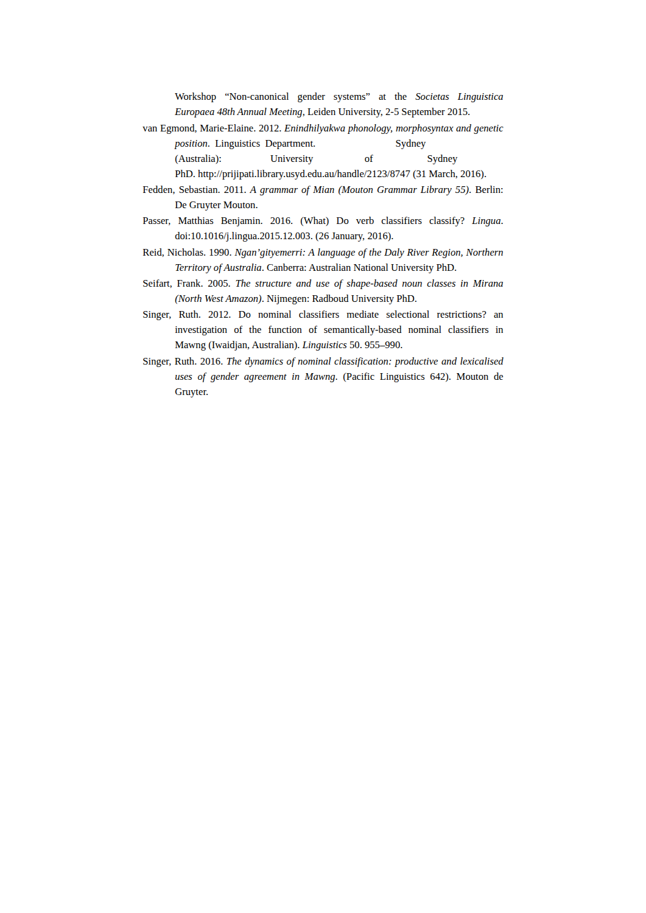Workshop “Non-canonical gender systems” at the Societas Linguistica Europaea 48th Annual Meeting, Leiden University, 2-5 September 2015.
van Egmond, Marie-Elaine. 2012. Enindhilyakwa phonology, morphosyntax and genetic position. Linguistics Department. Sydney (Australia): University of Sydney PhD. http://prijipati.library.usyd.edu.au/handle/2123/8747 (31 March, 2016).
Fedden, Sebastian. 2011. A grammar of Mian (Mouton Grammar Library 55). Berlin: De Gruyter Mouton.
Passer, Matthias Benjamin. 2016. (What) Do verb classifiers classify? Lingua. doi:10.1016/j.lingua.2015.12.003. (26 January, 2016).
Reid, Nicholas. 1990. Ngan’gityemerri: A language of the Daly River Region, Northern Territory of Australia. Canberra: Australian National University PhD.
Seifart, Frank. 2005. The structure and use of shape-based noun classes in Mirana (North West Amazon). Nijmegen: Radboud University PhD.
Singer, Ruth. 2012. Do nominal classifiers mediate selectional restrictions? an investigation of the function of semantically-based nominal classifiers in Mawng (Iwaidjan, Australian). Linguistics 50. 955–990.
Singer, Ruth. 2016. The dynamics of nominal classification: productive and lexicalised uses of gender agreement in Mawng. (Pacific Linguistics 642). Mouton de Gruyter.